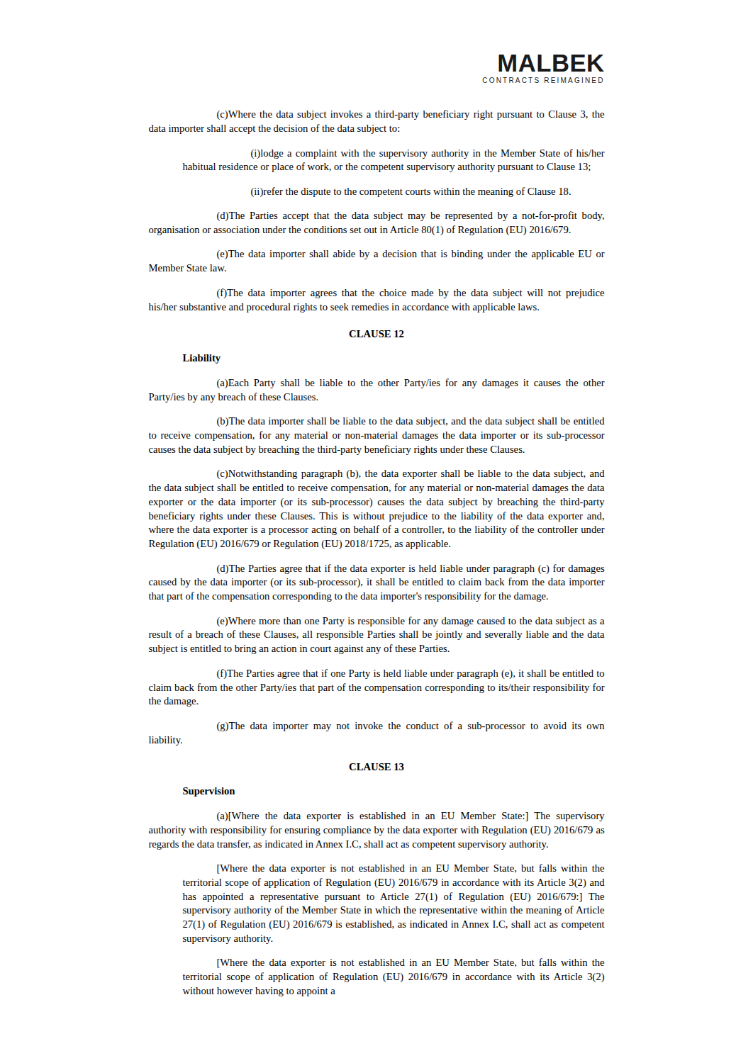MALBEK
CONTRACTS REIMAGINED
(c) Where the data subject invokes a third-party beneficiary right pursuant to Clause 3, the data importer shall accept the decision of the data subject to:
(i) lodge a complaint with the supervisory authority in the Member State of his/her habitual residence or place of work, or the competent supervisory authority pursuant to Clause 13;
(ii) refer the dispute to the competent courts within the meaning of Clause 18.
(d) The Parties accept that the data subject may be represented by a not-for-profit body, organisation or association under the conditions set out in Article 80(1) of Regulation (EU) 2016/679.
(e) The data importer shall abide by a decision that is binding under the applicable EU or Member State law.
(f) The data importer agrees that the choice made by the data subject will not prejudice his/her substantive and procedural rights to seek remedies in accordance with applicable laws.
CLAUSE 12
Liability
(a) Each Party shall be liable to the other Party/ies for any damages it causes the other Party/ies by any breach of these Clauses.
(b) The data importer shall be liable to the data subject, and the data subject shall be entitled to receive compensation, for any material or non-material damages the data importer or its sub-processor causes the data subject by breaching the third-party beneficiary rights under these Clauses.
(c) Notwithstanding paragraph (b), the data exporter shall be liable to the data subject, and the data subject shall be entitled to receive compensation, for any material or non-material damages the data exporter or the data importer (or its sub-processor) causes the data subject by breaching the third-party beneficiary rights under these Clauses. This is without prejudice to the liability of the data exporter and, where the data exporter is a processor acting on behalf of a controller, to the liability of the controller under Regulation (EU) 2016/679 or Regulation (EU) 2018/1725, as applicable.
(d) The Parties agree that if the data exporter is held liable under paragraph (c) for damages caused by the data importer (or its sub-processor), it shall be entitled to claim back from the data importer that part of the compensation corresponding to the data importer's responsibility for the damage.
(e) Where more than one Party is responsible for any damage caused to the data subject as a result of a breach of these Clauses, all responsible Parties shall be jointly and severally liable and the data subject is entitled to bring an action in court against any of these Parties.
(f) The Parties agree that if one Party is held liable under paragraph (e), it shall be entitled to claim back from the other Party/ies that part of the compensation corresponding to its/their responsibility for the damage.
(g) The data importer may not invoke the conduct of a sub-processor to avoid its own liability.
CLAUSE 13
Supervision
(a)[Where the data exporter is established in an EU Member State:] The supervisory authority with responsibility for ensuring compliance by the data exporter with Regulation (EU) 2016/679 as regards the data transfer, as indicated in Annex I.C, shall act as competent supervisory authority.
[Where the data exporter is not established in an EU Member State, but falls within the territorial scope of application of Regulation (EU) 2016/679 in accordance with its Article 3(2) and has appointed a representative pursuant to Article 27(1) of Regulation (EU) 2016/679:] The supervisory authority of the Member State in which the representative within the meaning of Article 27(1) of Regulation (EU) 2016/679 is established, as indicated in Annex I.C, shall act as competent supervisory authority.
[Where the data exporter is not established in an EU Member State, but falls within the territorial scope of application of Regulation (EU) 2016/679 in accordance with its Article 3(2) without however having to appoint a